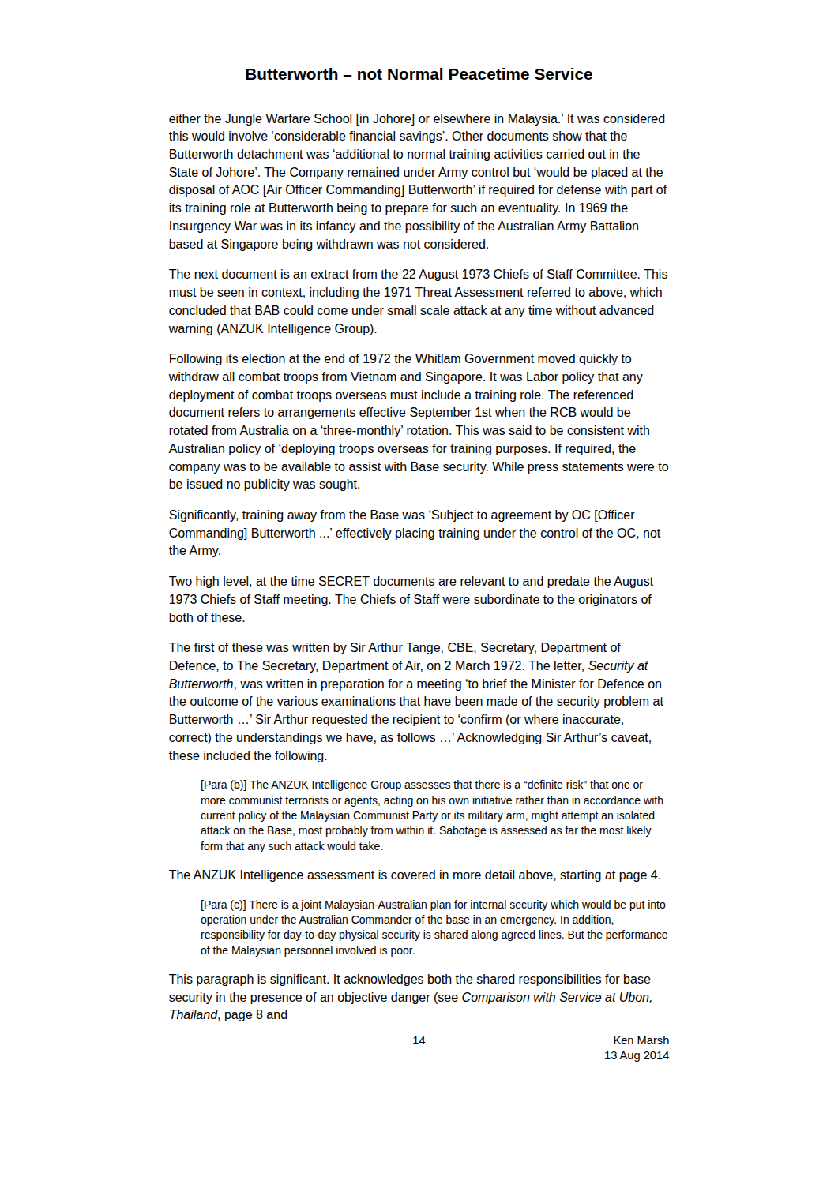Butterworth – not Normal Peacetime Service
either the Jungle Warfare School [in Johore] or elsewhere in Malaysia.’ It was considered this would involve ‘considerable financial savings’. Other documents show that the Butterworth detachment was ‘additional to normal training activities carried out in the State of Johore’. The Company remained under Army control but ‘would be placed at the disposal of AOC [Air Officer Commanding] Butterworth’ if required for defense with part of its training role at Butterworth being to prepare for such an eventuality. In 1969 the Insurgency War was in its infancy and the possibility of the Australian Army Battalion based at Singapore being withdrawn was not considered.
The next document is an extract from the 22 August 1973 Chiefs of Staff Committee. This must be seen in context, including the 1971 Threat Assessment referred to above, which concluded that BAB could come under small scale attack at any time without advanced warning (ANZUK Intelligence Group).
Following its election at the end of 1972 the Whitlam Government moved quickly to withdraw all combat troops from Vietnam and Singapore. It was Labor policy that any deployment of combat troops overseas must include a training role. The referenced document refers to arrangements effective September 1st when the RCB would be rotated from Australia on a ‘three-monthly’ rotation. This was said to be consistent with Australian policy of ‘deploying troops overseas for training purposes. If required, the company was to be available to assist with Base security. While press statements were to be issued no publicity was sought.
Significantly, training away from the Base was ‘Subject to agreement by OC [Officer Commanding] Butterworth ...’ effectively placing training under the control of the OC, not the Army.
Two high level, at the time SECRET documents are relevant to and predate the August 1973 Chiefs of Staff meeting. The Chiefs of Staff were subordinate to the originators of both of these.
The first of these was written by Sir Arthur Tange, CBE, Secretary, Department of Defence, to The Secretary, Department of Air, on 2 March 1972. The letter, Security at Butterworth, was written in preparation for a meeting ‘to brief the Minister for Defence on the outcome of the various examinations that have been made of the security problem at Butterworth …’ Sir Arthur requested the recipient to ‘confirm (or where inaccurate, correct) the understandings we have, as follows …’ Acknowledging Sir Arthur’s caveat, these included the following.
[Para (b)] The ANZUK Intelligence Group assesses that there is a “definite risk” that one or more communist terrorists or agents, acting on his own initiative rather than in accordance with current policy of the Malaysian Communist Party or its military arm, might attempt an isolated attack on the Base, most probably from within it. Sabotage is assessed as far the most likely form that any such attack would take.
The ANZUK Intelligence assessment is covered in more detail above, starting at page 4.
[Para (c)] There is a joint Malaysian-Australian plan for internal security which would be put into operation under the Australian Commander of the base in an emergency. In addition, responsibility for day-to-day physical security is shared along agreed lines. But the performance of the Malaysian personnel involved is poor.
This paragraph is significant. It acknowledges both the shared responsibilities for base security in the presence of an objective danger (see Comparison with Service at Ubon, Thailand, page 8 and
14
Ken Marsh
13 Aug 2014